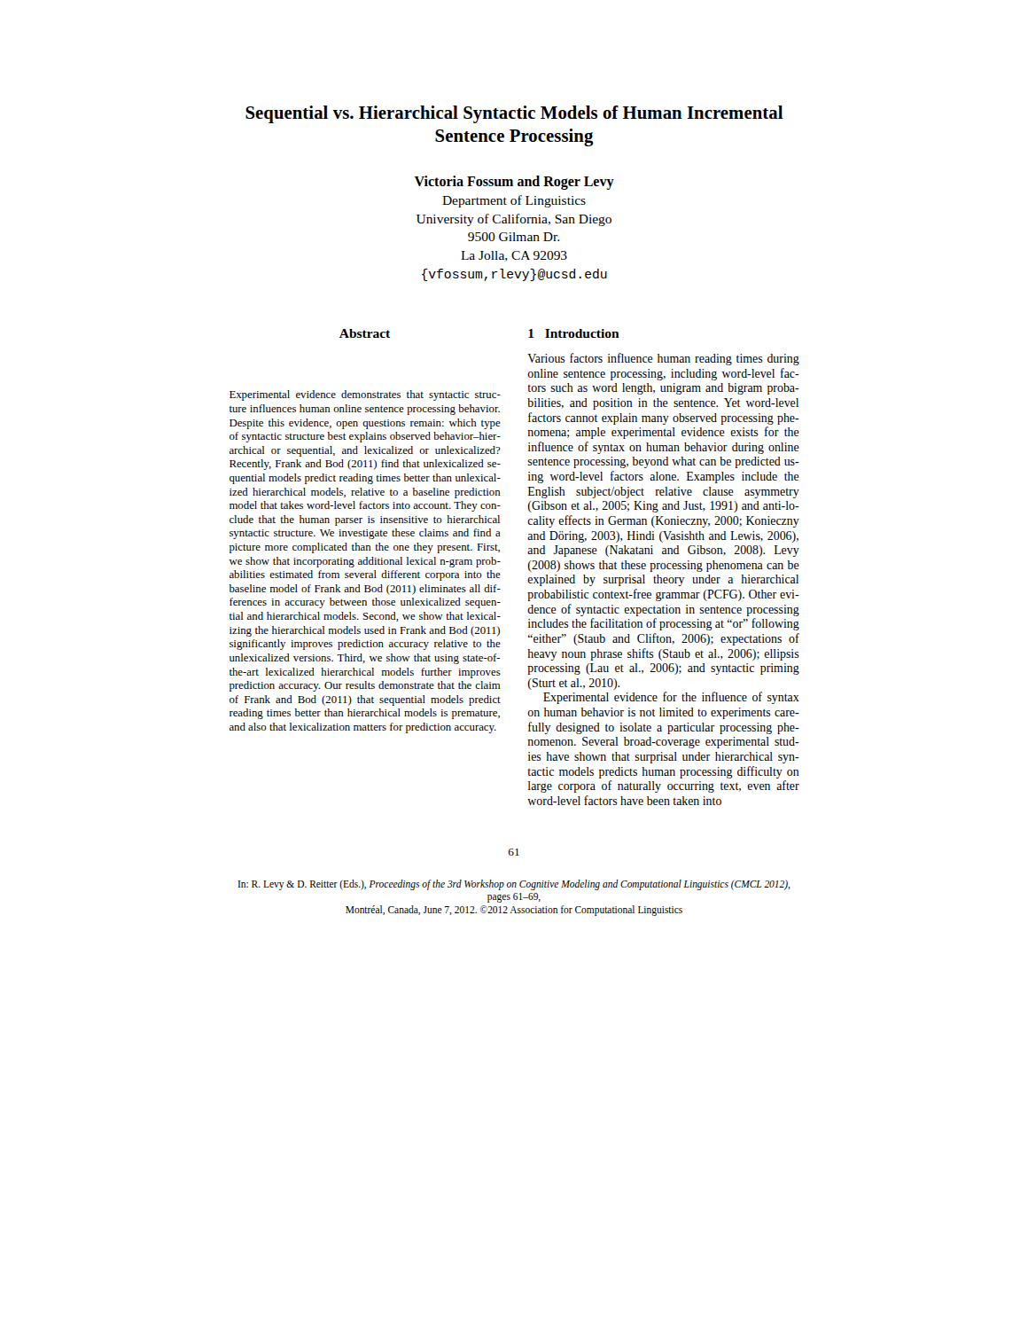Sequential vs. Hierarchical Syntactic Models of Human Incremental
Sentence Processing
Victoria Fossum and Roger Levy
Department of Linguistics
University of California, San Diego
9500 Gilman Dr.
La Jolla, CA 92093
{vfossum,rlevy}@ucsd.edu
Abstract
Experimental evidence demonstrates that syntactic structure influences human online sentence processing behavior. Despite this evidence, open questions remain: which type of syntactic structure best explains observed behavior–hierarchical or sequential, and lexicalized or unlexicalized? Recently, Frank and Bod (2011) find that unlexicalized sequential models predict reading times better than unlexicalized hierarchical models, relative to a baseline prediction model that takes word-level factors into account. They conclude that the human parser is insensitive to hierarchical syntactic structure. We investigate these claims and find a picture more complicated than the one they present. First, we show that incorporating additional lexical n-gram probabilities estimated from several different corpora into the baseline model of Frank and Bod (2011) eliminates all differences in accuracy between those unlexicalized sequential and hierarchical models. Second, we show that lexicalizing the hierarchical models used in Frank and Bod (2011) significantly improves prediction accuracy relative to the unlexicalized versions. Third, we show that using state-of-the-art lexicalized hierarchical models further improves prediction accuracy. Our results demonstrate that the claim of Frank and Bod (2011) that sequential models predict reading times better than hierarchical models is premature, and also that lexicalization matters for prediction accuracy.
1 Introduction
Various factors influence human reading times during online sentence processing, including word-level factors such as word length, unigram and bigram probabilities, and position in the sentence. Yet word-level factors cannot explain many observed processing phenomena; ample experimental evidence exists for the influence of syntax on human behavior during online sentence processing, beyond what can be predicted using word-level factors alone. Examples include the English subject/object relative clause asymmetry (Gibson et al., 2005; King and Just, 1991) and anti-locality effects in German (Konieczny, 2000; Konieczny and Döring, 2003), Hindi (Vasishth and Lewis, 2006), and Japanese (Nakatani and Gibson, 2008). Levy (2008) shows that these processing phenomena can be explained by surprisal theory under a hierarchical probabilistic context-free grammar (PCFG). Other evidence of syntactic expectation in sentence processing includes the facilitation of processing at “or” following “either” (Staub and Clifton, 2006); expectations of heavy noun phrase shifts (Staub et al., 2006); ellipsis processing (Lau et al., 2006); and syntactic priming (Sturt et al., 2010).
Experimental evidence for the influence of syntax on human behavior is not limited to experiments carefully designed to isolate a particular processing phenomenon. Several broad-coverage experimental studies have shown that surprisal under hierarchical syntactic models predicts human processing difficulty on large corpora of naturally occurring text, even after word-level factors have been taken into
61
In: R. Levy & D. Reitter (Eds.), Proceedings of the 3rd Workshop on Cognitive Modeling and Computational Linguistics (CMCL 2012), pages 61–69,
Montréal, Canada, June 7, 2012. ©2012 Association for Computational Linguistics